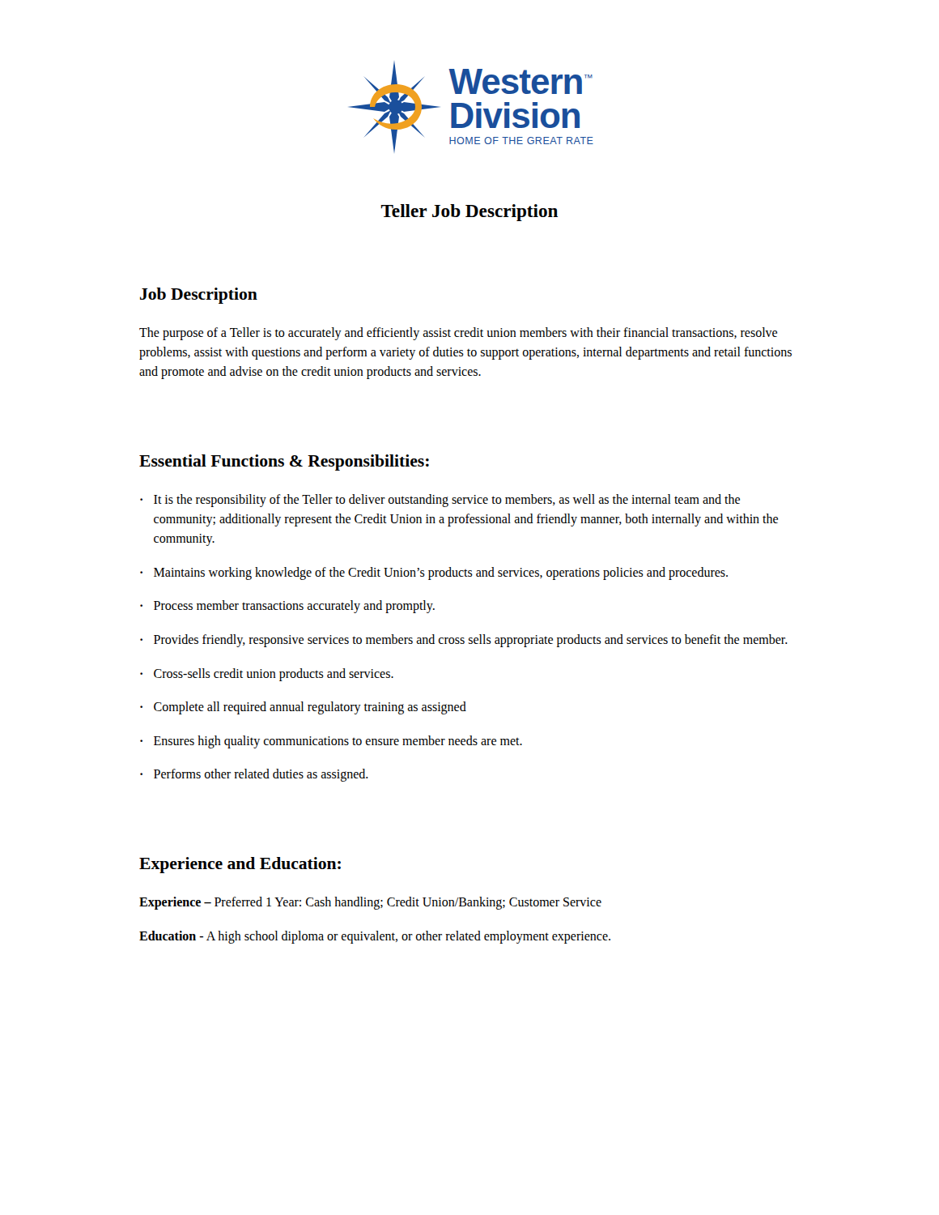Western™ Division HOME OF THE GREAT RATE
Teller Job Description
Job Description
The purpose of a Teller is to accurately and efficiently assist credit union members with their financial transactions, resolve problems, assist with questions and perform a variety of duties to support operations, internal departments and retail functions and promote and advise on the credit union products and services.
Essential Functions & Responsibilities:
It is the responsibility of the Teller to deliver outstanding service to members, as well as the internal team and the community; additionally represent the Credit Union in a professional and friendly manner, both internally and within the community.
Maintains working knowledge of the Credit Union’s products and services, operations policies and procedures.
Process member transactions accurately and promptly.
Provides friendly, responsive services to members and cross sells appropriate products and services to benefit the member.
Cross-sells credit union products and services.
Complete all required annual regulatory training as assigned
Ensures high quality communications to ensure member needs are met.
Performs other related duties as assigned.
Experience and Education:
Experience – Preferred 1 Year: Cash handling; Credit Union/Banking; Customer Service
Education - A high school diploma or equivalent, or other related employment experience.